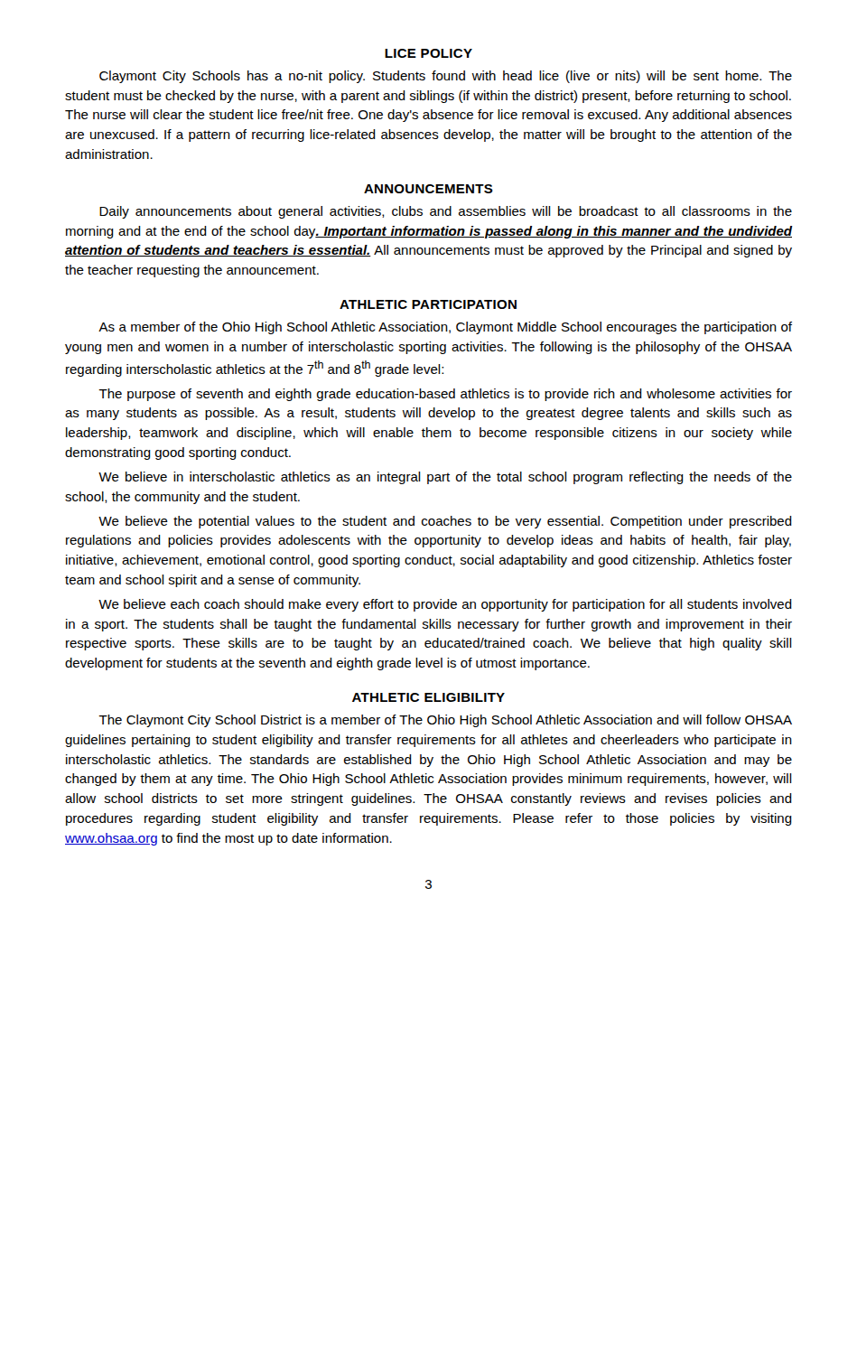LICE POLICY
Claymont City Schools has a no-nit policy. Students found with head lice (live or nits) will be sent home. The student must be checked by the nurse, with a parent and siblings (if within the district) present, before returning to school. The nurse will clear the student lice free/nit free. One day's absence for lice removal is excused. Any additional absences are unexcused. If a pattern of recurring lice-related absences develop, the matter will be brought to the attention of the administration.
ANNOUNCEMENTS
Daily announcements about general activities, clubs and assemblies will be broadcast to all classrooms in the morning and at the end of the school day. Important information is passed along in this manner and the undivided attention of students and teachers is essential. All announcements must be approved by the Principal and signed by the teacher requesting the announcement.
ATHLETIC PARTICIPATION
As a member of the Ohio High School Athletic Association, Claymont Middle School encourages the participation of young men and women in a number of interscholastic sporting activities. The following is the philosophy of the OHSAA regarding interscholastic athletics at the 7th and 8th grade level:
The purpose of seventh and eighth grade education-based athletics is to provide rich and wholesome activities for as many students as possible. As a result, students will develop to the greatest degree talents and skills such as leadership, teamwork and discipline, which will enable them to become responsible citizens in our society while demonstrating good sporting conduct.
We believe in interscholastic athletics as an integral part of the total school program reflecting the needs of the school, the community and the student.
We believe the potential values to the student and coaches to be very essential. Competition under prescribed regulations and policies provides adolescents with the opportunity to develop ideas and habits of health, fair play, initiative, achievement, emotional control, good sporting conduct, social adaptability and good citizenship. Athletics foster team and school spirit and a sense of community.
We believe each coach should make every effort to provide an opportunity for participation for all students involved in a sport. The students shall be taught the fundamental skills necessary for further growth and improvement in their respective sports. These skills are to be taught by an educated/trained coach. We believe that high quality skill development for students at the seventh and eighth grade level is of utmost importance.
ATHLETIC ELIGIBILITY
The Claymont City School District is a member of The Ohio High School Athletic Association and will follow OHSAA guidelines pertaining to student eligibility and transfer requirements for all athletes and cheerleaders who participate in interscholastic athletics. The standards are established by the Ohio High School Athletic Association and may be changed by them at any time. The Ohio High School Athletic Association provides minimum requirements, however, will allow school districts to set more stringent guidelines. The OHSAA constantly reviews and revises policies and procedures regarding student eligibility and transfer requirements. Please refer to those policies by visiting www.ohsaa.org to find the most up to date information.
3